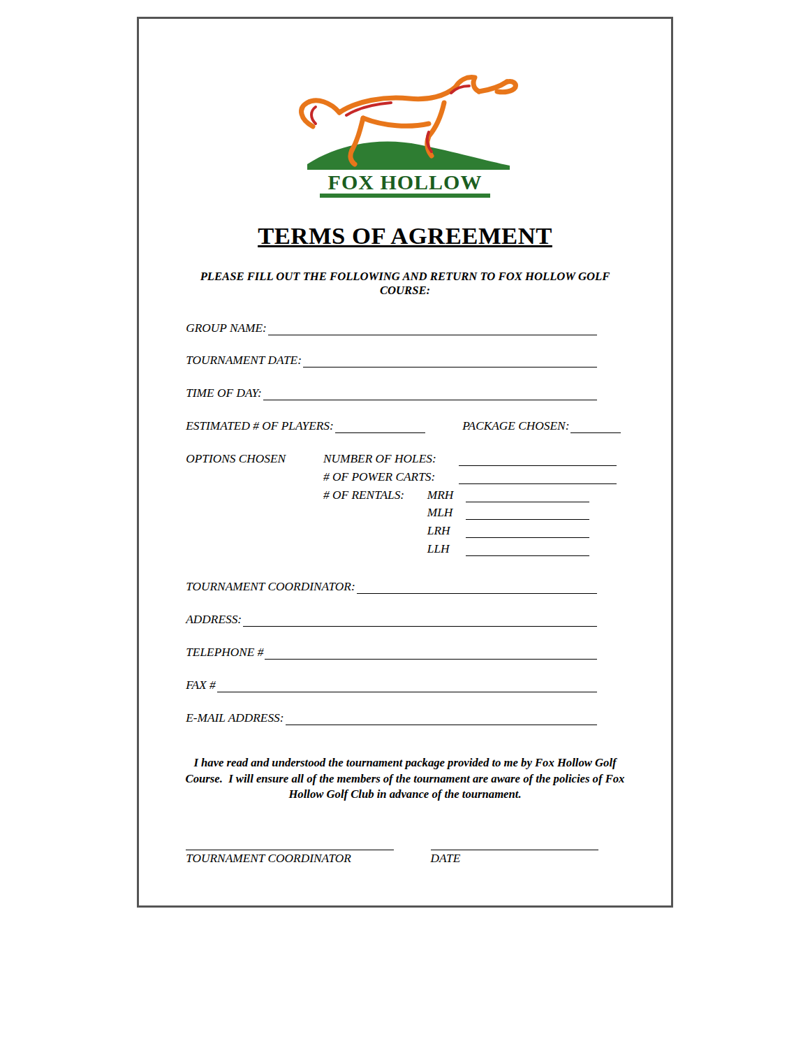FOX HOLLOW
TERMS OF AGREEMENT
PLEASE FILL OUT THE FOLLOWING AND RETURN TO FOX HOLLOW GOLF COURSE:
GROUP NAME:
TOURNAMENT DATE:
TIME OF DAY:
ESTIMATED # OF PLAYERS: PACKAGE CHOSEN:
OPTIONS CHOSEN
NUMBER OF HOLES:
# OF POWER CARTS:
# OF RENTALS: MRH
MLH
LRH
LLH
TOURNAMENT COORDINATOR:
ADDRESS:
TELEPHONE #
FAX #
E-MAIL ADDRESS:
I have read and understood the tournament package provided to me by Fox Hollow Golf Course. I will ensure all of the members of the tournament are aware of the policies of Fox Hollow Golf Club in advance of the tournament.
TOURNAMENT COORDINATOR
DATE